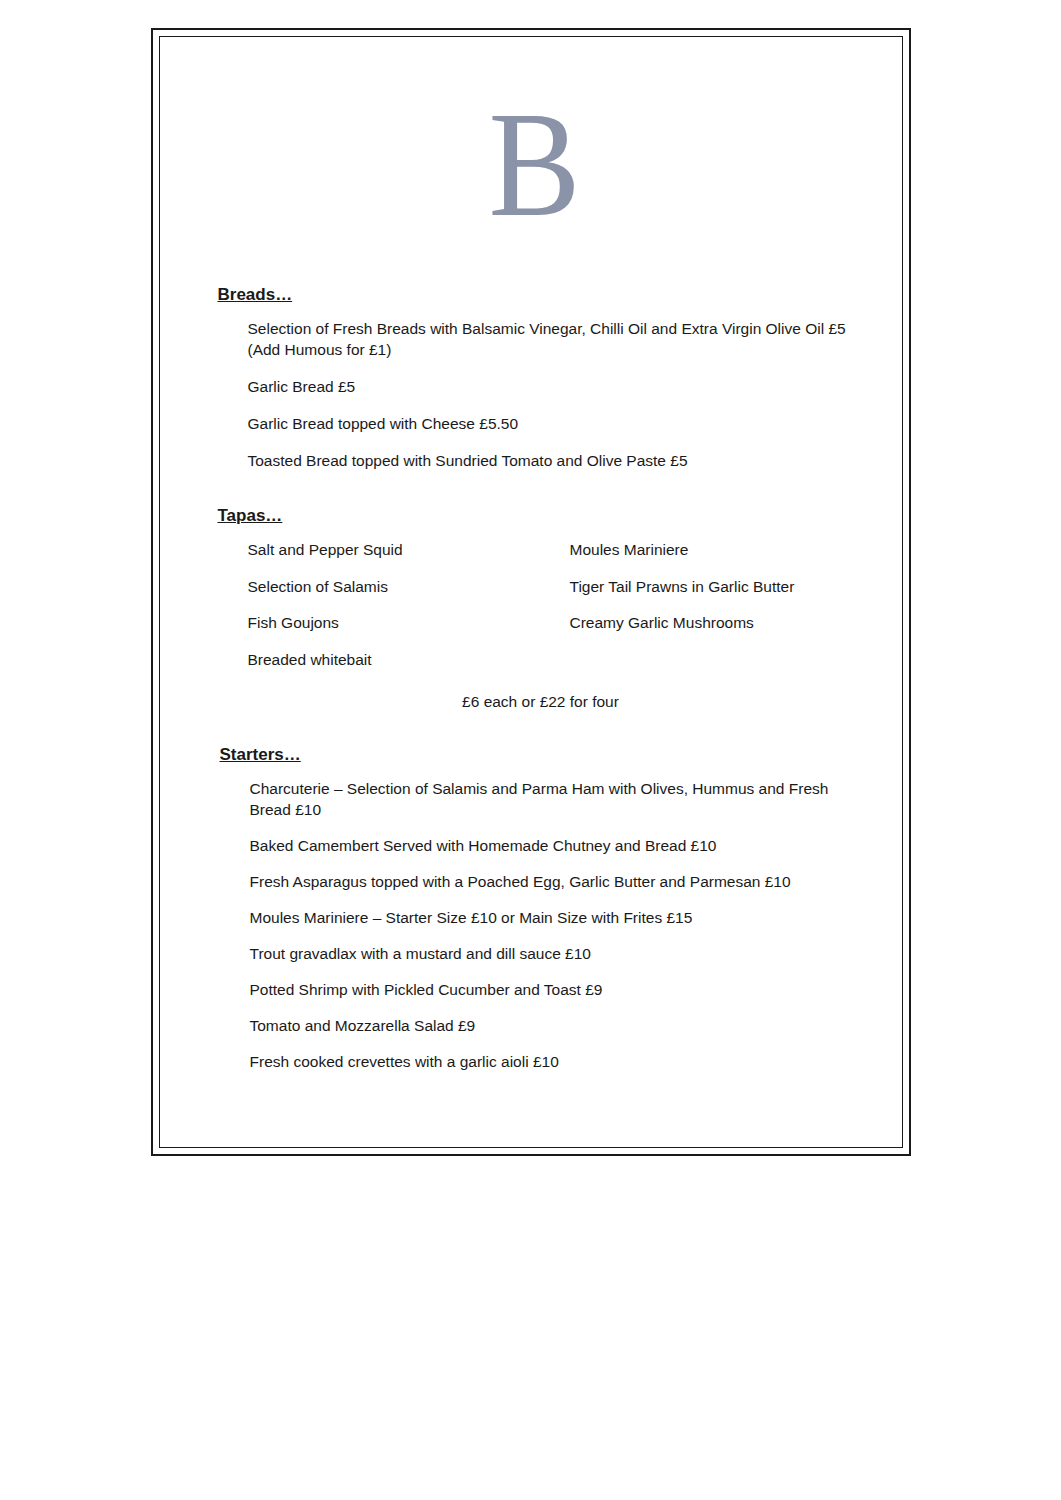B
Breads…
Selection of Fresh Breads with Balsamic Vinegar, Chilli Oil and Extra Virgin Olive Oil £5 (Add Humous for £1)
Garlic Bread £5
Garlic Bread topped with Cheese £5.50
Toasted Bread topped with Sundried Tomato and Olive Paste £5
Tapas…
Salt and Pepper Squid
Moules Mariniere
Selection of Salamis
Tiger Tail Prawns in Garlic Butter
Fish Goujons
Creamy Garlic Mushrooms
Breaded whitebait
£6 each or £22 for four
Starters…
Charcuterie – Selection of Salamis and Parma Ham with Olives, Hummus and Fresh Bread £10
Baked Camembert Served with Homemade Chutney and Bread £10
Fresh Asparagus topped with a Poached Egg, Garlic Butter and Parmesan £10
Moules Mariniere – Starter Size £10 or Main Size with Frites £15
Trout gravadlax with a mustard and dill sauce £10
Potted Shrimp with Pickled Cucumber and Toast £9
Tomato and Mozzarella Salad £9
Fresh cooked crevettes with a garlic aioli £10